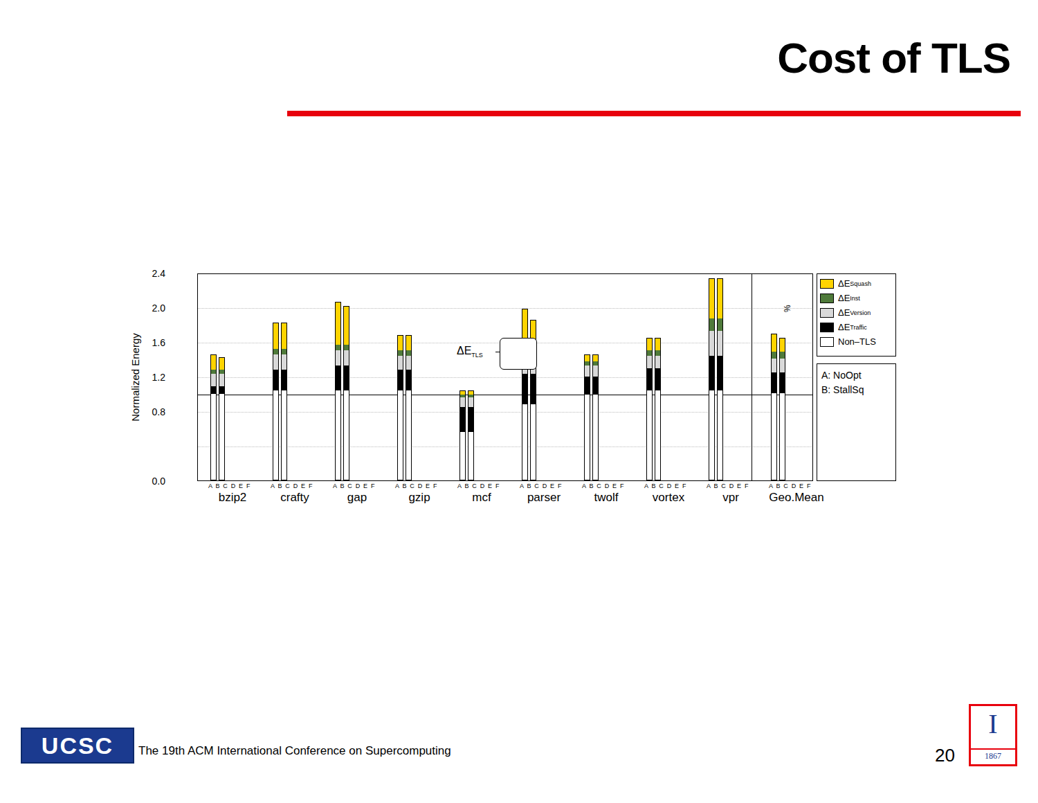Cost of TLS
Normalized Energy
2.4
2.0
1.6
1.2
0.8
0.0
%
A B C D E F
A B C D E F
A B C D E F
A B C D E F
A B C D E F
A B C D E F
A B C D E F
A B C D E F
A B C D E F
A B C D E F
bzip2
crafty
gap
gzip
mcf
parser
twolf
vortex
vpr
Geo.Mean
ΔETLS
ΔESquash
ΔEInst
ΔEVersion
ΔETraffic
Non–TLS
A: NoOpt
B: StallSq
UCSC
The 19th ACM International Conference on Supercomputing
20
I
1867